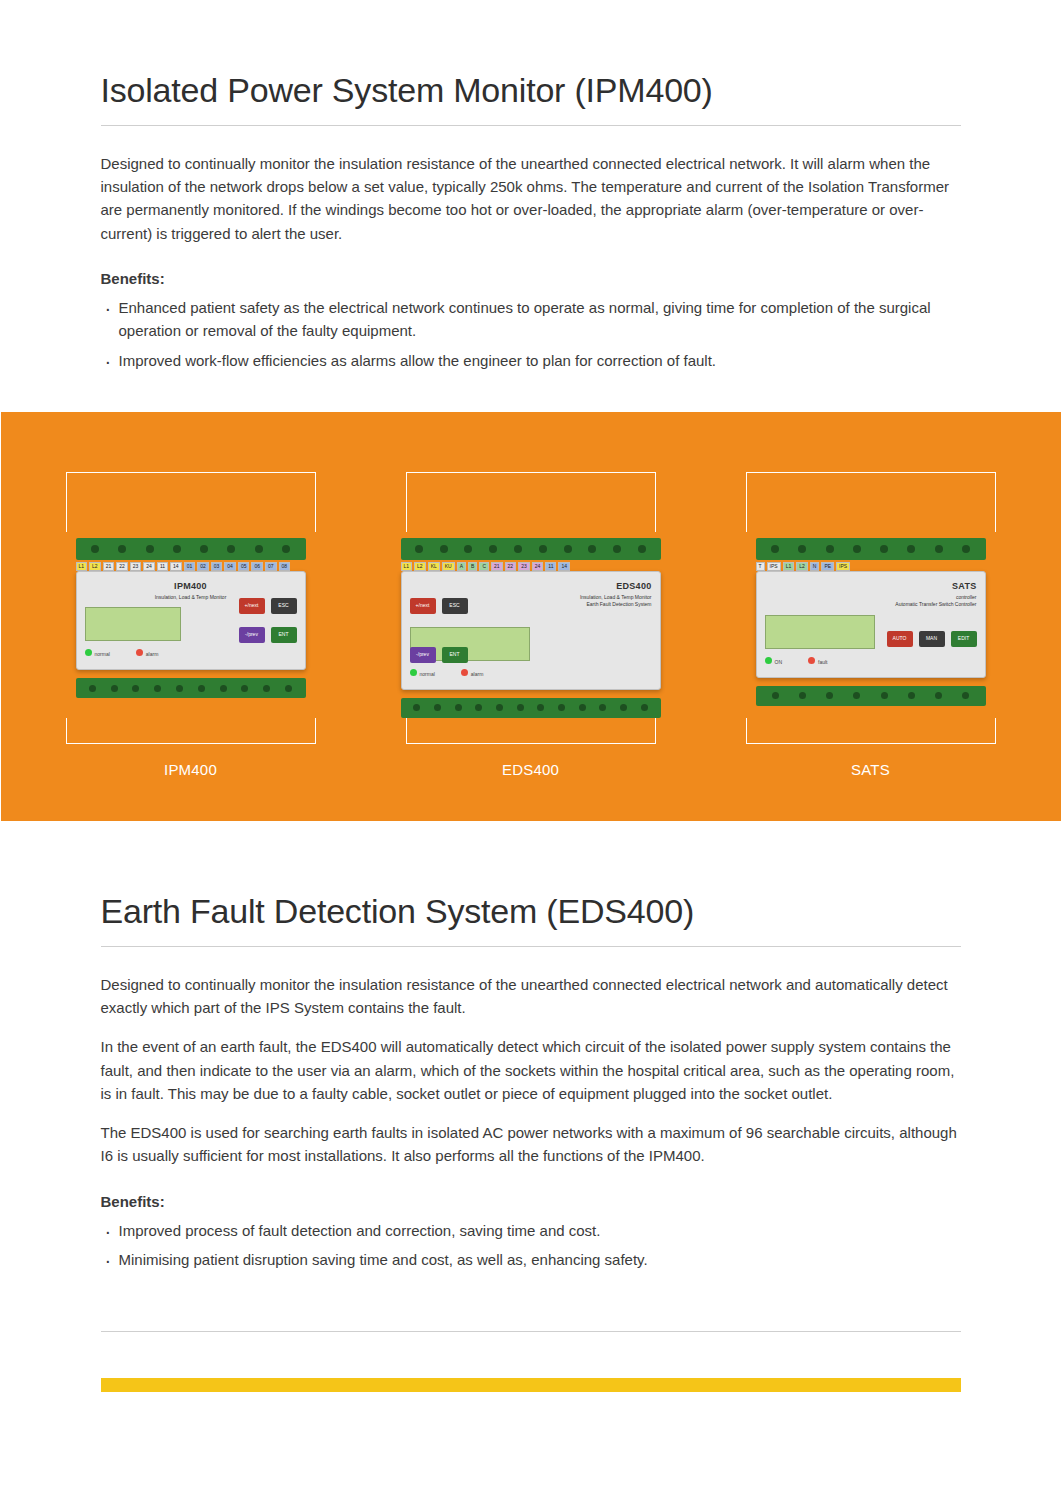Isolated Power System Monitor (IPM400)
Designed to continually monitor the insulation resistance of the unearthed connected electrical network. It will alarm when the insulation of the network drops below a set value, typically 250k ohms. The temperature and current of the Isolation Transformer are permanently monitored. If the windings become too hot or over-loaded, the appropriate alarm (over-temperature or over-current) is triggered to alert the user.
Benefits:
Enhanced patient safety as the electrical network continues to operate as normal, giving time for completion of the surgical operation or removal of the faulty equipment.
Improved work-flow efficiencies as alarms allow the engineer to plan for correction of fault.
L1 L2212223241114 0102030405060708
IPM400Insulation, Load & Temp Monitor
+/next
ESC
-/prev
ENT
normal alarm
IPM400
L1 L2 KL KU ABC 21222324 1114
EDS400Insulation, Load & Temp Monitor
Earth Fault Detection System
+/next
ESC
-/prev
ENT
normal alarm
EDS400
TIPS L1 L2 NPE IPS
SATScontroller
Automatic Transfer Switch Controller
AUTO
MAN
EDIT
ON fault
SATS
Earth Fault Detection System (EDS400)
Designed to continually monitor the insulation resistance of the unearthed connected electrical network and automatically detect exactly which part of the IPS System contains the fault.
In the event of an earth fault, the EDS400 will automatically detect which circuit of the isolated power supply system contains the fault, and then indicate to the user via an alarm, which of the sockets within the hospital critical area, such as the operating room, is in fault. This may be due to a faulty cable, socket outlet or piece of equipment plugged into the socket outlet.
The EDS400 is used for searching earth faults in isolated AC power networks with a maximum of 96 searchable circuits, although I6 is usually sufficient for most installations. It also performs all the functions of the IPM400.
Benefits:
Improved process of fault detection and correction, saving time and cost.
Minimising patient disruption saving time and cost, as well as, enhancing safety.